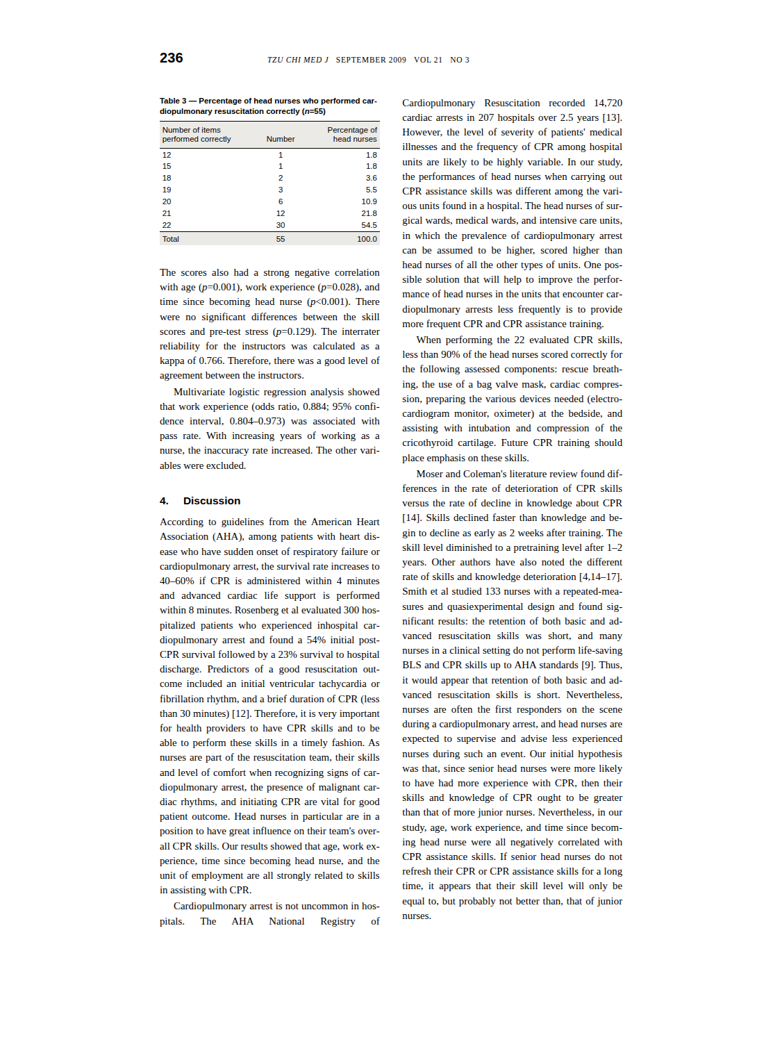236
TZU CHI MED J September 2009 Vol 21 No 3
Table 3 — Percentage of head nurses who performed cardiopulmonary resuscitation correctly (n=55)
| Number of items performed correctly | Number | Percentage of head nurses |
| --- | --- | --- |
| 12 | 1 | 1.8 |
| 15 | 1 | 1.8 |
| 18 | 2 | 3.6 |
| 19 | 3 | 5.5 |
| 20 | 6 | 10.9 |
| 21 | 12 | 21.8 |
| 22 | 30 | 54.5 |
| Total | 55 | 100.0 |
The scores also had a strong negative correlation with age (p=0.001), work experience (p=0.028), and time since becoming head nurse (p<0.001). There were no significant differences between the skill scores and pre-test stress (p=0.129). The interrater reliability for the instructors was calculated as a kappa of 0.766. Therefore, there was a good level of agreement between the instructors.
Multivariate logistic regression analysis showed that work experience (odds ratio, 0.884; 95% confidence interval, 0.804–0.973) was associated with pass rate. With increasing years of working as a nurse, the inaccuracy rate increased. The other variables were excluded.
4. Discussion
According to guidelines from the American Heart Association (AHA), among patients with heart disease who have sudden onset of respiratory failure or cardiopulmonary arrest, the survival rate increases to 40–60% if CPR is administered within 4 minutes and advanced cardiac life support is performed within 8 minutes. Rosenberg et al evaluated 300 hospitalized patients who experienced inhospital cardiopulmonary arrest and found a 54% initial post-CPR survival followed by a 23% survival to hospital discharge. Predictors of a good resuscitation outcome included an initial ventricular tachycardia or fibrillation rhythm, and a brief duration of CPR (less than 30 minutes) [12]. Therefore, it is very important for health providers to have CPR skills and to be able to perform these skills in a timely fashion. As nurses are part of the resuscitation team, their skills and level of comfort when recognizing signs of cardiopulmonary arrest, the presence of malignant cardiac rhythms, and initiating CPR are vital for good patient outcome. Head nurses in particular are in a position to have great influence on their team's overall CPR skills. Our results showed that age, work experience, time since becoming head nurse, and the unit of employment are all strongly related to skills in assisting with CPR.
Cardiopulmonary arrest is not uncommon in hospitals. The AHA National Registry of Cardiopulmonary Resuscitation recorded 14,720 cardiac arrests in 207 hospitals over 2.5 years [13]. However, the level of severity of patients' medical illnesses and the frequency of CPR among hospital units are likely to be highly variable. In our study, the performances of head nurses when carrying out CPR assistance skills was different among the various units found in a hospital. The head nurses of surgical wards, medical wards, and intensive care units, in which the prevalence of cardiopulmonary arrest can be assumed to be higher, scored higher than head nurses of all the other types of units. One possible solution that will help to improve the performance of head nurses in the units that encounter cardiopulmonary arrests less frequently is to provide more frequent CPR and CPR assistance training.
When performing the 22 evaluated CPR skills, less than 90% of the head nurses scored correctly for the following assessed components: rescue breathing, the use of a bag valve mask, cardiac compression, preparing the various devices needed (electrocardiogram monitor, oximeter) at the bedside, and assisting with intubation and compression of the cricothyroid cartilage. Future CPR training should place emphasis on these skills.
Moser and Coleman's literature review found differences in the rate of deterioration of CPR skills versus the rate of decline in knowledge about CPR [14]. Skills declined faster than knowledge and begin to decline as early as 2 weeks after training. The skill level diminished to a pretraining level after 1–2 years. Other authors have also noted the different rate of skills and knowledge deterioration [4,14–17]. Smith et al studied 133 nurses with a repeated-measures and quasiexperimental design and found significant results: the retention of both basic and advanced resuscitation skills was short, and many nurses in a clinical setting do not perform life-saving BLS and CPR skills up to AHA standards [9]. Thus, it would appear that retention of both basic and advanced resuscitation skills is short. Nevertheless, nurses are often the first responders on the scene during a cardiopulmonary arrest, and head nurses are expected to supervise and advise less experienced nurses during such an event. Our initial hypothesis was that, since senior head nurses were more likely to have had more experience with CPR, then their skills and knowledge of CPR ought to be greater than that of more junior nurses. Nevertheless, in our study, age, work experience, and time since becoming head nurse were all negatively correlated with CPR assistance skills. If senior head nurses do not refresh their CPR or CPR assistance skills for a long time, it appears that their skill level will only be equal to, but probably not better than, that of junior nurses.